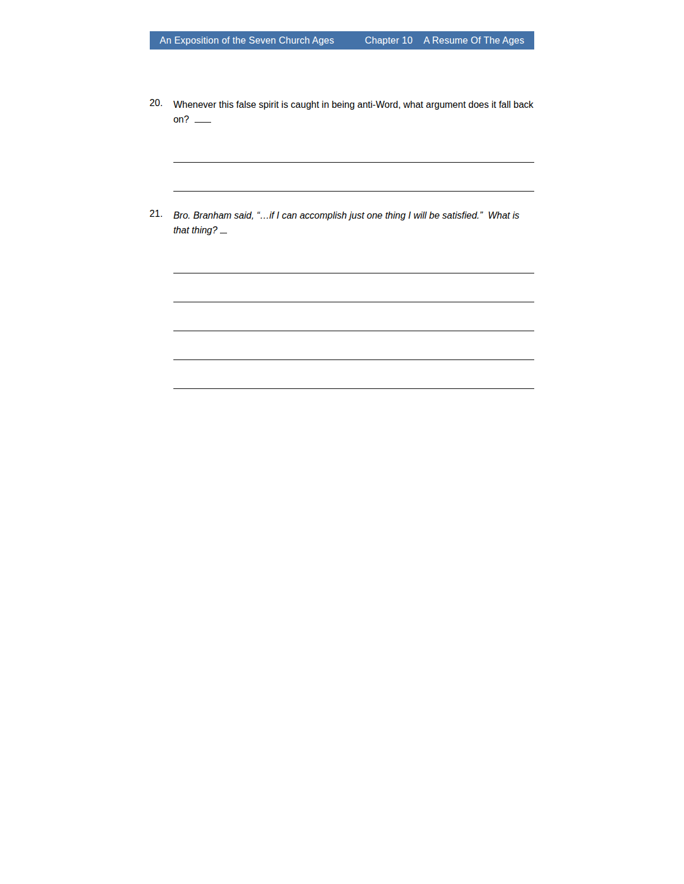An Exposition of the Seven Church Ages
Chapter 10
A Resume Of The Ages
20.
Whenever this false spirit is caught in being anti-Word, what argument does it fall back on?
21.
Bro. Branham said, “…if I can accomplish just one thing I will be satisfied.” What is that thing?